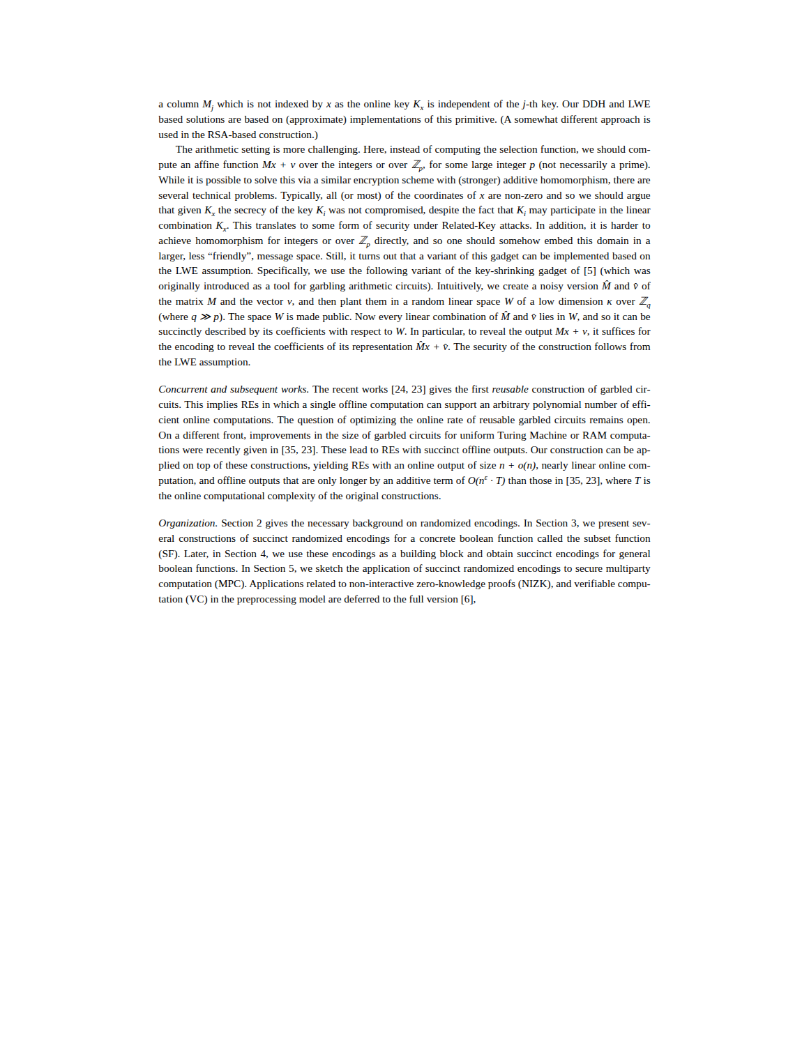a column Mj which is not indexed by x as the online key Kx is independent of the j-th key. Our DDH and LWE based solutions are based on (approximate) implementations of this primitive. (A somewhat different approach is used in the RSA-based construction.)
The arithmetic setting is more challenging. Here, instead of computing the selection function, we should compute an affine function Mx + v over the integers or over ℤp, for some large integer p (not necessarily a prime). While it is possible to solve this via a similar encryption scheme with (stronger) additive homomorphism, there are several technical problems. Typically, all (or most) of the coordinates of x are non-zero and so we should argue that given Kx the secrecy of the key Ki was not compromised, despite the fact that Ki may participate in the linear combination Kx. This translates to some form of security under Related-Key attacks. In addition, it is harder to achieve homomorphism for integers or over ℤp directly, and so one should somehow embed this domain in a larger, less “friendly”, message space. Still, it turns out that a variant of this gadget can be implemented based on the LWE assumption. Specifically, we use the following variant of the key-shrinking gadget of [5] (which was originally introduced as a tool for garbling arithmetic circuits). Intuitively, we create a noisy version M̂ and v̂ of the matrix M and the vector v, and then plant them in a random linear space W of a low dimension κ over ℤq (where q ≫ p). The space W is made public. Now every linear combination of M̂ and v̂ lies in W, and so it can be succinctly described by its coefficients with respect to W. In particular, to reveal the output Mx + v, it suffices for the encoding to reveal the coefficients of its representation M̂x + v̂. The security of the construction follows from the LWE assumption.
Concurrent and subsequent works. The recent works [24, 23] gives the first reusable construction of garbled circuits. This implies REs in which a single offline computation can support an arbitrary polynomial number of efficient online computations. The question of optimizing the online rate of reusable garbled circuits remains open. On a different front, improvements in the size of garbled circuits for uniform Turing Machine or RAM computations were recently given in [35, 23]. These lead to REs with succinct offline outputs. Our construction can be applied on top of these constructions, yielding REs with an online output of size n + o(n), nearly linear online computation, and offline outputs that are only longer by an additive term of O(nε · T) than those in [35, 23], where T is the online computational complexity of the original constructions.
Organization. Section 2 gives the necessary background on randomized encodings. In Section 3, we present several constructions of succinct randomized encodings for a concrete boolean function called the subset function (SF). Later, in Section 4, we use these encodings as a building block and obtain succinct encodings for general boolean functions. In Section 5, we sketch the application of succinct randomized encodings to secure multiparty computation (MPC). Applications related to non-interactive zero-knowledge proofs (NIZK), and verifiable computation (VC) in the preprocessing model are deferred to the full version [6],